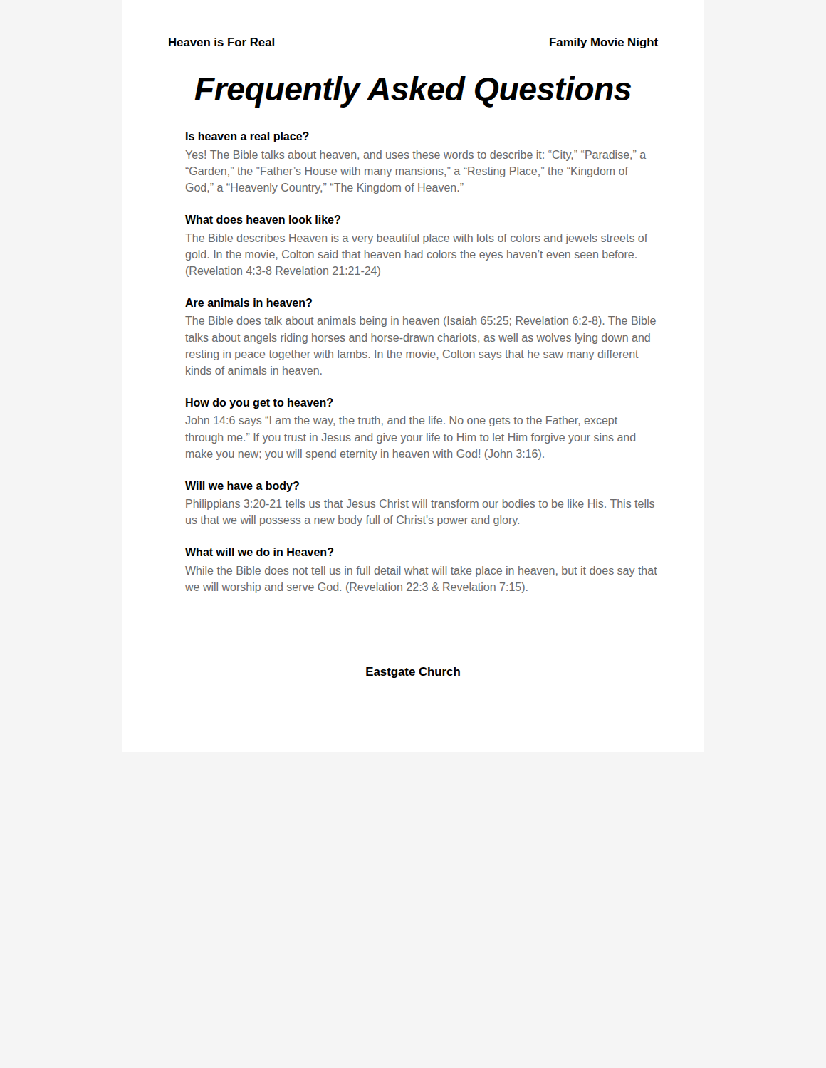Heaven is For Real Family Movie Night
Frequently Asked Questions
Is heaven a real place?
Yes! The Bible talks about heaven, and uses these words to describe it: “City,” “Paradise,” a “Garden,” the ”Father’s House with many mansions,” a “Resting Place,” the “Kingdom of God,” a “Heavenly Country,” “The Kingdom of Heaven.”
What does heaven look like?
The Bible describes Heaven is a very beautiful place with lots of colors and jewels streets of gold. In the movie, Colton said that heaven had colors the eyes haven’t even seen before. (Revelation 4:3-8 Revelation 21:21-24)
Are animals in heaven?
The Bible does talk about animals being in heaven (Isaiah 65:25; Revelation 6:2-8). The Bible talks about angels riding horses and horse-drawn chariots, as well as wolves lying down and resting in peace together with lambs. In the movie, Colton says that he saw many different kinds of animals in heaven.
How do you get to heaven?
John 14:6 says “I am the way, the truth, and the life. No one gets to the Father, except through me.” If you trust in Jesus and give your life to Him to let Him forgive your sins and make you new; you will spend eternity in heaven with God! (John 3:16).
Will we have a body?
Philippians 3:20-21 tells us that Jesus Christ will transform our bodies to be like His. This tells us that we will possess a new body full of Christ's power and glory.
What will we do in Heaven?
While the Bible does not tell us in full detail what will take place in heaven, but it does say that we will worship and serve God. (Revelation 22:3 & Revelation 7:15).
Eastgate Church